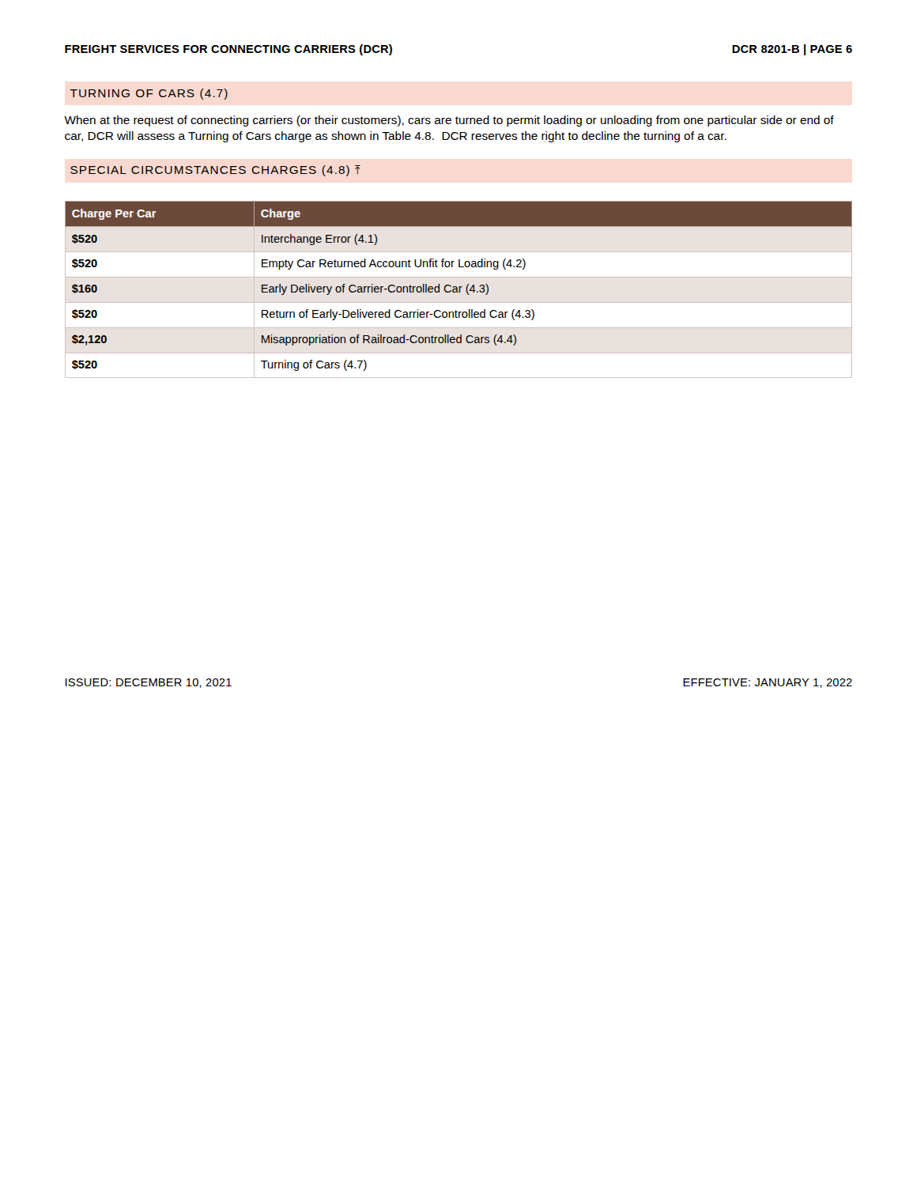FREIGHT SERVICES FOR CONNECTING CARRIERS (DCR) DCR 8201-B | PAGE 6
TURNING OF CARS (4.7)
When at the request of connecting carriers (or their customers), cars are turned to permit loading or unloading from one particular side or end of car, DCR will assess a Turning of Cars charge as shown in Table 4.8. DCR reserves the right to decline the turning of a car.
SPECIAL CIRCUMSTANCES CHARGES (4.8) ⤒
| Charge Per Car | Charge |
| --- | --- |
| $520 | Interchange Error (4.1) |
| $520 | Empty Car Returned Account Unfit for Loading (4.2) |
| $160 | Early Delivery of Carrier-Controlled Car (4.3) |
| $520 | Return of Early-Delivered Carrier-Controlled Car (4.3) |
| $2,120 | Misappropriation of Railroad-Controlled Cars (4.4) |
| $520 | Turning of Cars (4.7) |
ISSUED: DECEMBER 10, 2021 EFFECTIVE: JANUARY 1, 2022